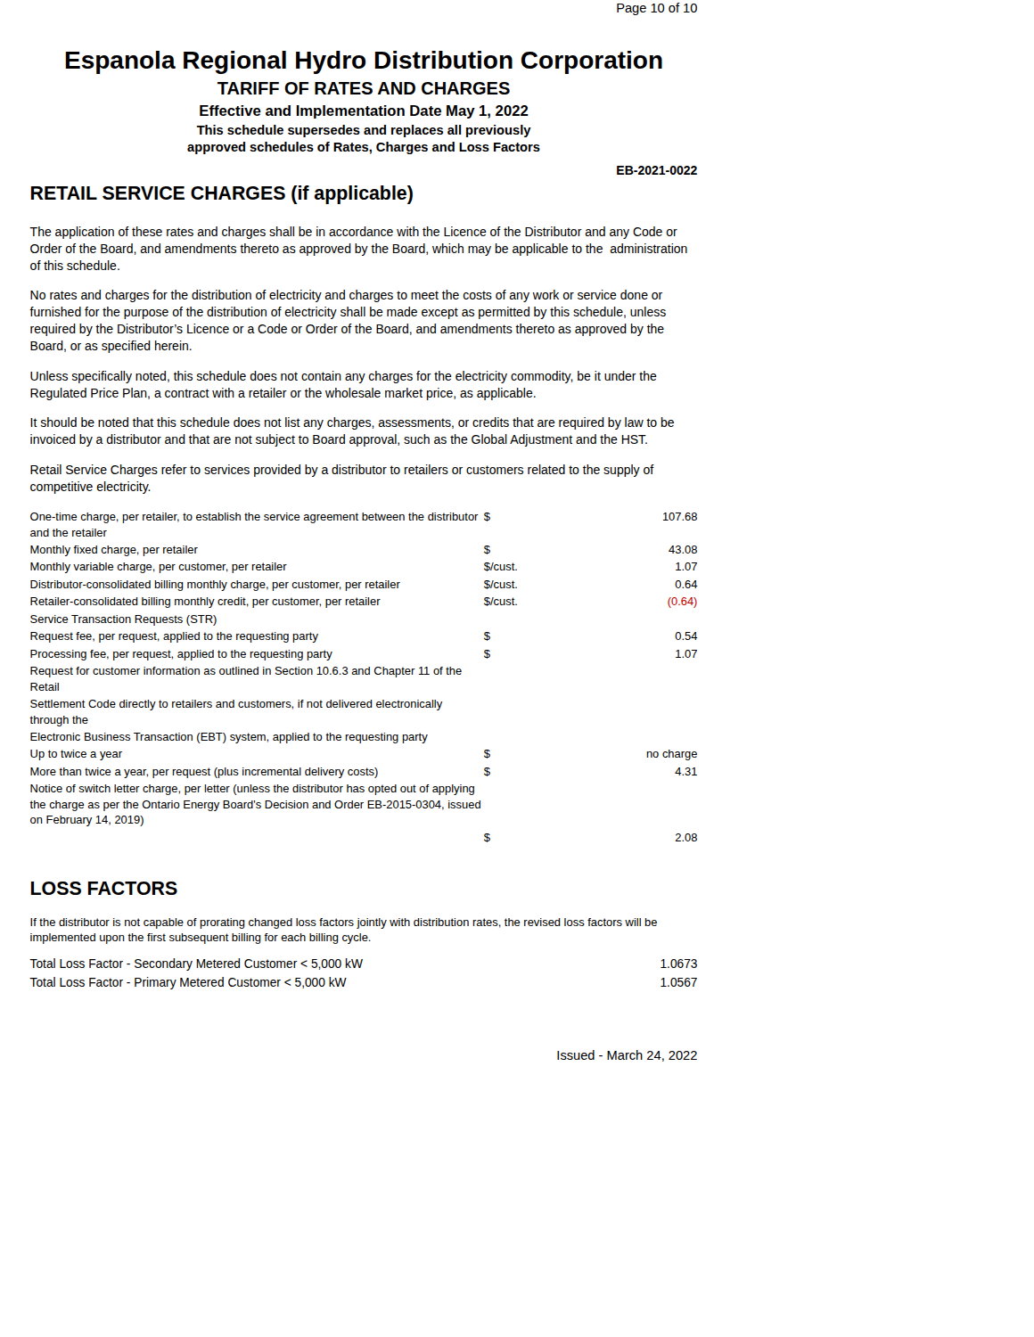Page 10 of 10
Espanola Regional Hydro Distribution Corporation
TARIFF OF RATES AND CHARGES
Effective and Implementation Date May 1, 2022
This schedule supersedes and replaces all previously
approved schedules of Rates, Charges and Loss Factors
EB-2021-0022
RETAIL SERVICE CHARGES (if applicable)
The application of these rates and charges shall be in accordance with the Licence of the Distributor and any Code or Order of the Board, and amendments thereto as approved by the Board, which may be applicable to the administration of this schedule.
No rates and charges for the distribution of electricity and charges to meet the costs of any work or service done or furnished for the purpose of the distribution of electricity shall be made except as permitted by this schedule, unless required by the Distributor’s Licence or a Code or Order of the Board, and amendments thereto as approved by the Board, or as specified herein.
Unless specifically noted, this schedule does not contain any charges for the electricity commodity, be it under the Regulated Price Plan, a contract with a retailer or the wholesale market price, as applicable.
It should be noted that this schedule does not list any charges, assessments, or credits that are required by law to be invoiced by a distributor and that are not subject to Board approval, such as the Global Adjustment and the HST.
Retail Service Charges refer to services provided by a distributor to retailers or customers related to the supply of competitive electricity.
| One-time charge, per retailer, to establish the service agreement between the distributor and the retailer | $ | 107.68 |
| Monthly fixed charge, per retailer | $ | 43.08 |
| Monthly variable charge, per customer, per retailer | $/cust. | 1.07 |
| Distributor-consolidated billing monthly charge, per customer, per retailer | $/cust. | 0.64 |
| Retailer-consolidated billing monthly credit, per customer, per retailer | $/cust. | (0.64) |
| Service Transaction Requests (STR) | | |
| Request fee, per request, applied to the requesting party | $ | 0.54 |
| Processing fee, per request, applied to the requesting party | $ | 1.07 |
| Request for customer information as outlined in Section 10.6.3 and Chapter 11 of the Retail | | |
| Settlement Code directly to retailers and customers, if not delivered electronically through the | | |
| Electronic Business Transaction (EBT) system, applied to the requesting party | | |
| Up to twice a year | $ | no charge |
| More than twice a year, per request (plus incremental delivery costs) | $ | 4.31 |
| Notice of switch letter charge, per letter (unless the distributor has opted out of applying the charge as per the Ontario Energy Board's Decision and Order EB-2015-0304, issued on February 14, 2019) | | |
| | $ | 2.08 |
LOSS FACTORS
If the distributor is not capable of prorating changed loss factors jointly with distribution rates, the revised loss factors will be implemented upon the first subsequent billing for each billing cycle.
| Total Loss Factor - Secondary Metered Customer < 5,000 kW | 1.0673 |
| Total Loss Factor - Primary Metered Customer < 5,000 kW | 1.0567 |
Issued - March 24, 2022